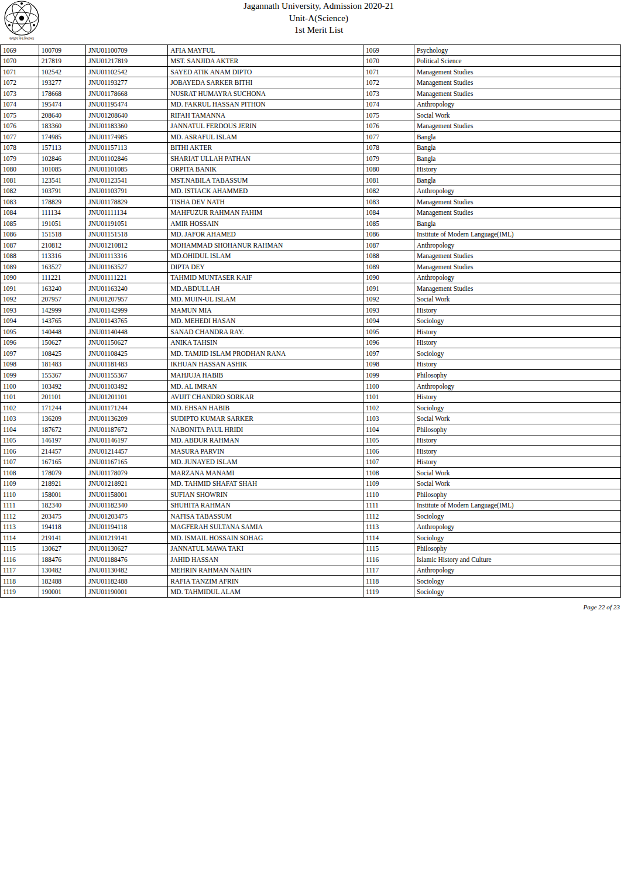জগন্নাথ বিশ্ববিদ্যালয়
Jagannath University, Admission 2020-21
Unit-A(Science)
1st Merit List
| 1069 | 100709 | JNU01100709 | AFIA MAYFUL | 1069 | Psychology |
| 1070 | 217819 | JNU01217819 | MST. SANJIDA AKTER | 1070 | Political Science |
| 1071 | 102542 | JNU01102542 | SAYED ATIK ANAM DIPTO | 1071 | Management Studies |
| 1072 | 193277 | JNU01193277 | JOBAYEDA SARKER BITHI | 1072 | Management Studies |
| 1073 | 178668 | JNU01178668 | NUSRAT HUMAYRA SUCHONA | 1073 | Management Studies |
| 1074 | 195474 | JNU01195474 | MD. FAKRUL HASSAN PITHON | 1074 | Anthropology |
| 1075 | 208640 | JNU01208640 | RIFAH TAMANNA | 1075 | Social Work |
| 1076 | 183360 | JNU01183360 | JANNATUL FERDOUS JERIN | 1076 | Management Studies |
| 1077 | 174985 | JNU01174985 | MD. ASRAFUL ISLAM | 1077 | Bangla |
| 1078 | 157113 | JNU01157113 | BITHI AKTER | 1078 | Bangla |
| 1079 | 102846 | JNU01102846 | SHARIAT ULLAH PATHAN | 1079 | Bangla |
| 1080 | 101085 | JNU01101085 | ORPITA BANIK | 1080 | History |
| 1081 | 123541 | JNU01123541 | MST.NABILA TABASSUM | 1081 | Bangla |
| 1082 | 103791 | JNU01103791 | MD. ISTIACK AHAMMED | 1082 | Anthropology |
| 1083 | 178829 | JNU01178829 | TISHA DEV NATH | 1083 | Management Studies |
| 1084 | 111134 | JNU01111134 | MAHFUZUR RAHMAN FAHIM | 1084 | Management Studies |
| 1085 | 191051 | JNU01191051 | AMIR HOSSAIN | 1085 | Bangla |
| 1086 | 151518 | JNU01151518 | MD. JAFOR AHAMED | 1086 | Institute of Modern Language(IML) |
| 1087 | 210812 | JNU01210812 | MOHAMMAD SHOHANUR RAHMAN | 1087 | Anthropology |
| 1088 | 113316 | JNU01113316 | MD.OHIDUL ISLAM | 1088 | Management Studies |
| 1089 | 163527 | JNU01163527 | DIPTA DEY | 1089 | Management Studies |
| 1090 | 111221 | JNU01111221 | TAHMID MUNTASER KAIF | 1090 | Anthropology |
| 1091 | 163240 | JNU01163240 | MD.ABDULLAH | 1091 | Management Studies |
| 1092 | 207957 | JNU01207957 | MD. MUIN-UL ISLAM | 1092 | Social Work |
| 1093 | 142999 | JNU01142999 | MAMUN MIA | 1093 | History |
| 1094 | 143765 | JNU01143765 | MD. MEHEDI HASAN | 1094 | Sociology |
| 1095 | 140448 | JNU01140448 | SANAD CHANDRA RAY. | 1095 | History |
| 1096 | 150627 | JNU01150627 | ANIKA TAHSIN | 1096 | History |
| 1097 | 108425 | JNU01108425 | MD. TAMJID ISLAM PRODHAN RANA | 1097 | Sociology |
| 1098 | 181483 | JNU01181483 | IKHUAN HASSAN ASHIK | 1098 | History |
| 1099 | 155367 | JNU01155367 | MAHJUJA HABIB | 1099 | Philosophy |
| 1100 | 103492 | JNU01103492 | MD. AL IMRAN | 1100 | Anthropology |
| 1101 | 201101 | JNU01201101 | AVIJIT CHANDRO SORKAR | 1101 | History |
| 1102 | 171244 | JNU01171244 | MD. EHSAN HABIB | 1102 | Sociology |
| 1103 | 136209 | JNU01136209 | SUDIPTO KUMAR SARKER | 1103 | Social Work |
| 1104 | 187672 | JNU01187672 | NABONITA PAUL HRIDI | 1104 | Philosophy |
| 1105 | 146197 | JNU01146197 | MD. ABDUR RAHMAN | 1105 | History |
| 1106 | 214457 | JNU01214457 | MASURA PARVIN | 1106 | History |
| 1107 | 167165 | JNU01167165 | MD. JUNAYED ISLAM | 1107 | History |
| 1108 | 178079 | JNU01178079 | MARZANA MANAMI | 1108 | Social Work |
| 1109 | 218921 | JNU01218921 | MD. TAHMID SHAFAT SHAH | 1109 | Social Work |
| 1110 | 158001 | JNU01158001 | SUFIAN SHOWRIN | 1110 | Philosophy |
| 1111 | 182340 | JNU01182340 | SHUHITA RAHMAN | 1111 | Institute of Modern Language(IML) |
| 1112 | 203475 | JNU01203475 | NAFISA TABASSUM | 1112 | Sociology |
| 1113 | 194118 | JNU01194118 | MAGFERAH SULTANA SAMIA | 1113 | Anthropology |
| 1114 | 219141 | JNU01219141 | MD. ISMAIL HOSSAIN SOHAG | 1114 | Sociology |
| 1115 | 130627 | JNU01130627 | JANNATUL MAWA TAKI | 1115 | Philosophy |
| 1116 | 188476 | JNU01188476 | JAHID HASSAN | 1116 | Islamic History and Culture |
| 1117 | 130482 | JNU01130482 | MEHRIN RAHMAN NAHIN | 1117 | Anthropology |
| 1118 | 182488 | JNU01182488 | RAFIA TANZIM AFRIN | 1118 | Sociology |
| 1119 | 190001 | JNU01190001 | MD. TAHMIDUL ALAM | 1119 | Sociology |
Page 22 of 23